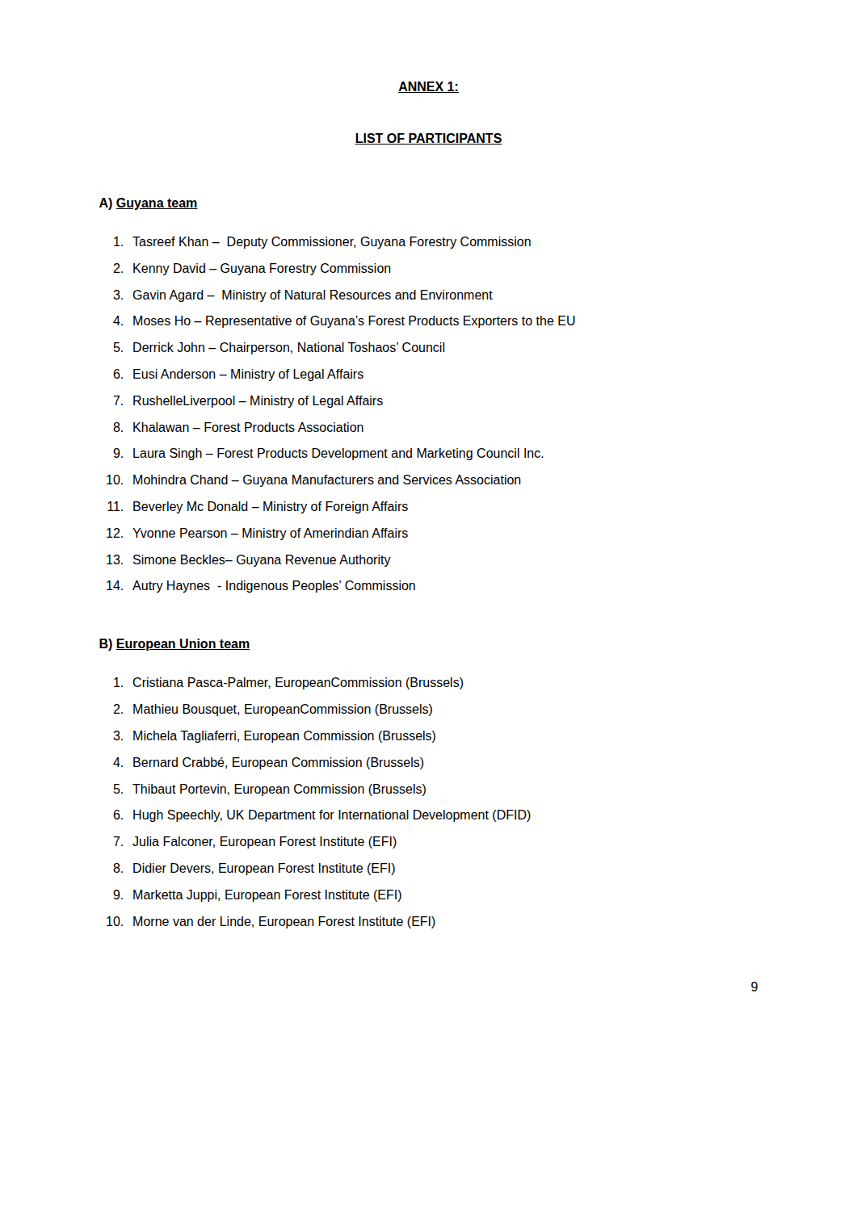ANNEX 1:
LIST OF PARTICIPANTS
A) Guyana team
Tasreef Khan – Deputy Commissioner, Guyana Forestry Commission
Kenny David – Guyana Forestry Commission
Gavin Agard – Ministry of Natural Resources and Environment
Moses Ho – Representative of Guyana’s Forest Products Exporters to the EU
Derrick John – Chairperson, National Toshaos’ Council
Eusi Anderson – Ministry of Legal Affairs
RushelleLiverpool – Ministry of Legal Affairs
Khalawan – Forest Products Association
Laura Singh – Forest Products Development and Marketing Council Inc.
Mohindra Chand – Guyana Manufacturers and Services Association
Beverley Mc Donald – Ministry of Foreign Affairs
Yvonne Pearson – Ministry of Amerindian Affairs
Simone Beckles– Guyana Revenue Authority
Autry Haynes - Indigenous Peoples’ Commission
B) European Union team
Cristiana Pasca-Palmer, EuropeanCommission (Brussels)
Mathieu Bousquet, EuropeanCommission (Brussels)
Michela Tagliaferri, European Commission (Brussels)
Bernard Crabbé, European Commission (Brussels)
Thibaut Portevin, European Commission (Brussels)
Hugh Speechly, UK Department for International Development (DFID)
Julia Falconer, European Forest Institute (EFI)
Didier Devers, European Forest Institute (EFI)
Marketta Juppi, European Forest Institute (EFI)
Morne van der Linde, European Forest Institute (EFI)
9